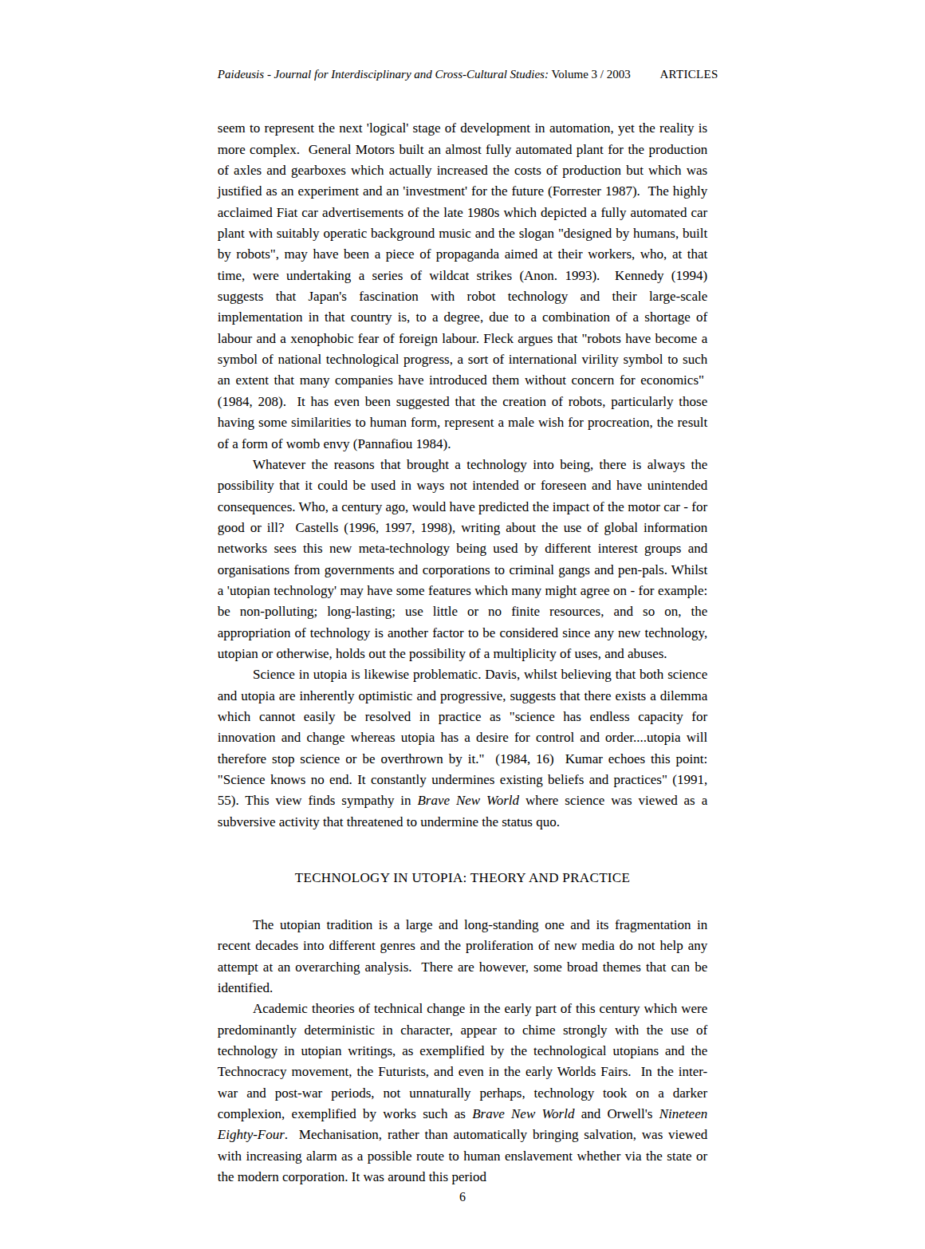Paideusis - Journal for Interdisciplinary and Cross-Cultural Studies: Volume 3 / 2003 ARTICLES
seem to represent the next 'logical' stage of development in automation, yet the reality is more complex. General Motors built an almost fully automated plant for the production of axles and gearboxes which actually increased the costs of production but which was justified as an experiment and an 'investment' for the future (Forrester 1987). The highly acclaimed Fiat car advertisements of the late 1980s which depicted a fully automated car plant with suitably operatic background music and the slogan "designed by humans, built by robots", may have been a piece of propaganda aimed at their workers, who, at that time, were undertaking a series of wildcat strikes (Anon. 1993). Kennedy (1994) suggests that Japan's fascination with robot technology and their large-scale implementation in that country is, to a degree, due to a combination of a shortage of labour and a xenophobic fear of foreign labour. Fleck argues that "robots have become a symbol of national technological progress, a sort of international virility symbol to such an extent that many companies have introduced them without concern for economics" (1984, 208). It has even been suggested that the creation of robots, particularly those having some similarities to human form, represent a male wish for procreation, the result of a form of womb envy (Pannafiou 1984).
Whatever the reasons that brought a technology into being, there is always the possibility that it could be used in ways not intended or foreseen and have unintended consequences. Who, a century ago, would have predicted the impact of the motor car - for good or ill? Castells (1996, 1997, 1998), writing about the use of global information networks sees this new meta-technology being used by different interest groups and organisations from governments and corporations to criminal gangs and pen-pals. Whilst a 'utopian technology' may have some features which many might agree on - for example: be non-polluting; long-lasting; use little or no finite resources, and so on, the appropriation of technology is another factor to be considered since any new technology, utopian or otherwise, holds out the possibility of a multiplicity of uses, and abuses.
Science in utopia is likewise problematic. Davis, whilst believing that both science and utopia are inherently optimistic and progressive, suggests that there exists a dilemma which cannot easily be resolved in practice as "science has endless capacity for innovation and change whereas utopia has a desire for control and order....utopia will therefore stop science or be overthrown by it." (1984, 16) Kumar echoes this point: "Science knows no end. It constantly undermines existing beliefs and practices" (1991, 55). This view finds sympathy in Brave New World where science was viewed as a subversive activity that threatened to undermine the status quo.
TECHNOLOGY IN UTOPIA: THEORY AND PRACTICE
The utopian tradition is a large and long-standing one and its fragmentation in recent decades into different genres and the proliferation of new media do not help any attempt at an overarching analysis. There are however, some broad themes that can be identified.
Academic theories of technical change in the early part of this century which were predominantly deterministic in character, appear to chime strongly with the use of technology in utopian writings, as exemplified by the technological utopians and the Technocracy movement, the Futurists, and even in the early Worlds Fairs. In the inter-war and post-war periods, not unnaturally perhaps, technology took on a darker complexion, exemplified by works such as Brave New World and Orwell's Nineteen Eighty-Four. Mechanisation, rather than automatically bringing salvation, was viewed with increasing alarm as a possible route to human enslavement whether via the state or the modern corporation. It was around this period
6